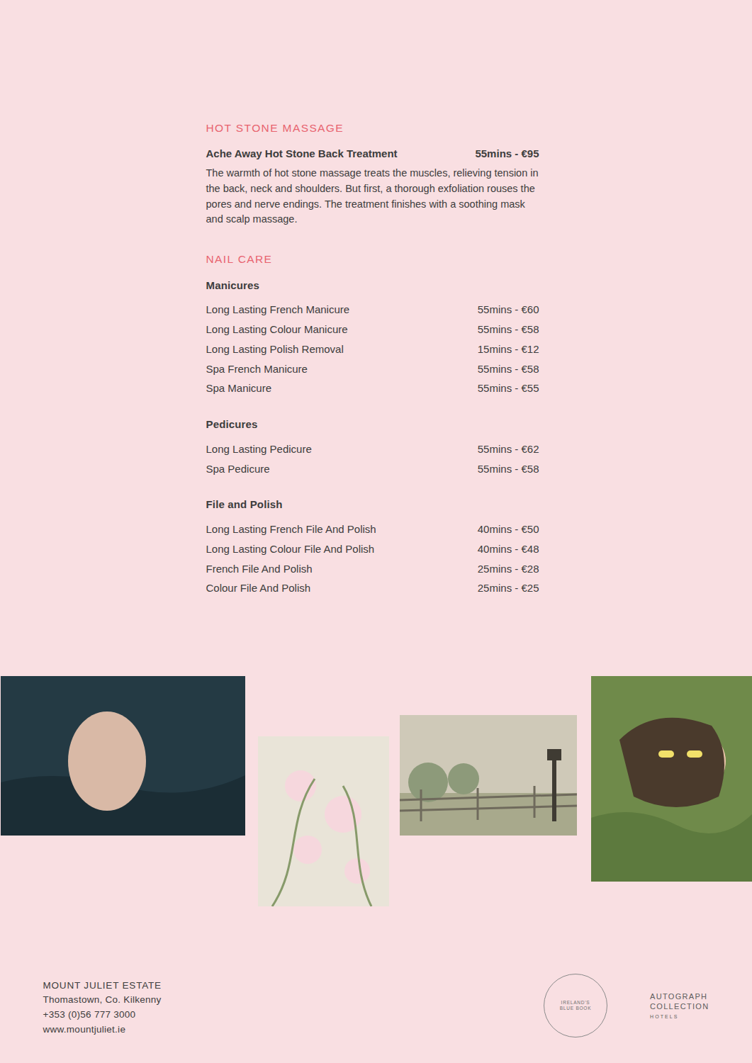Hot Stone Massage
Ache Away Hot Stone Back Treatment 55mins - €95
The warmth of hot stone massage treats the muscles, relieving tension in the back, neck and shoulders. But first, a thorough exfoliation rouses the pores and nerve endings. The treatment finishes with a soothing mask and scalp massage.
Nail Care
Manicures
| Long Lasting French Manicure | 55mins - €60 |
| Long Lasting Colour Manicure | 55mins - €58 |
| Long Lasting Polish Removal | 15mins - €12 |
| Spa French Manicure | 55mins - €58 |
| Spa Manicure | 55mins - €55 |
Pedicures
| Long Lasting Pedicure | 55mins - €62 |
| Spa Pedicure | 55mins - €58 |
File and Polish
| Long Lasting French File And Polish | 40mins - €50 |
| Long Lasting Colour File And Polish | 40mins - €48 |
| French File And Polish | 25mins - €28 |
| Colour File And Polish | 25mins - €25 |
Mount Juliet Estate
Thomastown, Co. Kilkenny
+353 (0)56 777 3000
www.mountjuliet.ie
Ireland's
Blue Book
Autograph
CollectionHotels